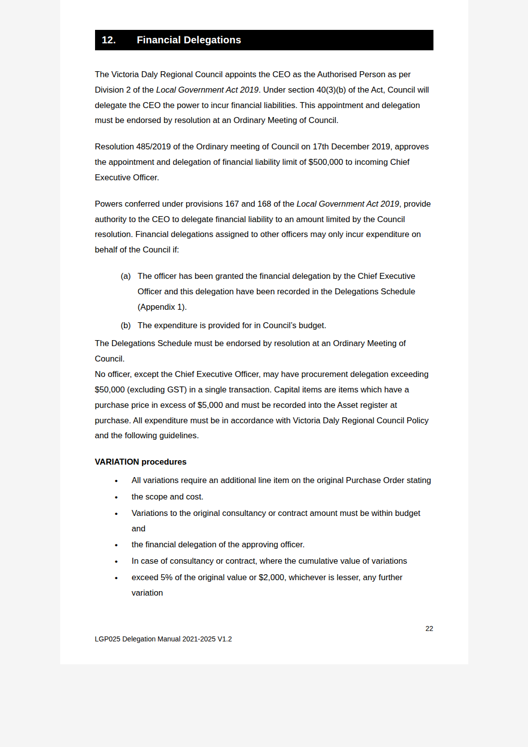12. Financial Delegations
The Victoria Daly Regional Council appoints the CEO as the Authorised Person as per Division 2 of the Local Government Act 2019. Under section 40(3)(b) of the Act, Council will delegate the CEO the power to incur financial liabilities. This appointment and delegation must be endorsed by resolution at an Ordinary Meeting of Council.
Resolution 485/2019 of the Ordinary meeting of Council on 17th December 2019, approves the appointment and delegation of financial liability limit of $500,000 to incoming Chief Executive Officer.
Powers conferred under provisions 167 and 168 of the Local Government Act 2019, provide authority to the CEO to delegate financial liability to an amount limited by the Council resolution. Financial delegations assigned to other officers may only incur expenditure on behalf of the Council if:
(a) The officer has been granted the financial delegation by the Chief Executive Officer and this delegation have been recorded in the Delegations Schedule (Appendix 1).
(b) The expenditure is provided for in Council’s budget.
The Delegations Schedule must be endorsed by resolution at an Ordinary Meeting of Council.
No officer, except the Chief Executive Officer, may have procurement delegation exceeding $50,000 (excluding GST) in a single transaction. Capital items are items which have a purchase price in excess of $5,000 and must be recorded into the Asset register at purchase. All expenditure must be in accordance with Victoria Daly Regional Council Policy and the following guidelines.
VARIATION procedures
All variations require an additional line item on the original Purchase Order stating
the scope and cost.
Variations to the original consultancy or contract amount must be within budget and
the financial delegation of the approving officer.
In case of consultancy or contract, where the cumulative value of variations
exceed 5% of the original value or $2,000, whichever is lesser, any further variation
22
LGP025 Delegation Manual 2021-2025 V1.2